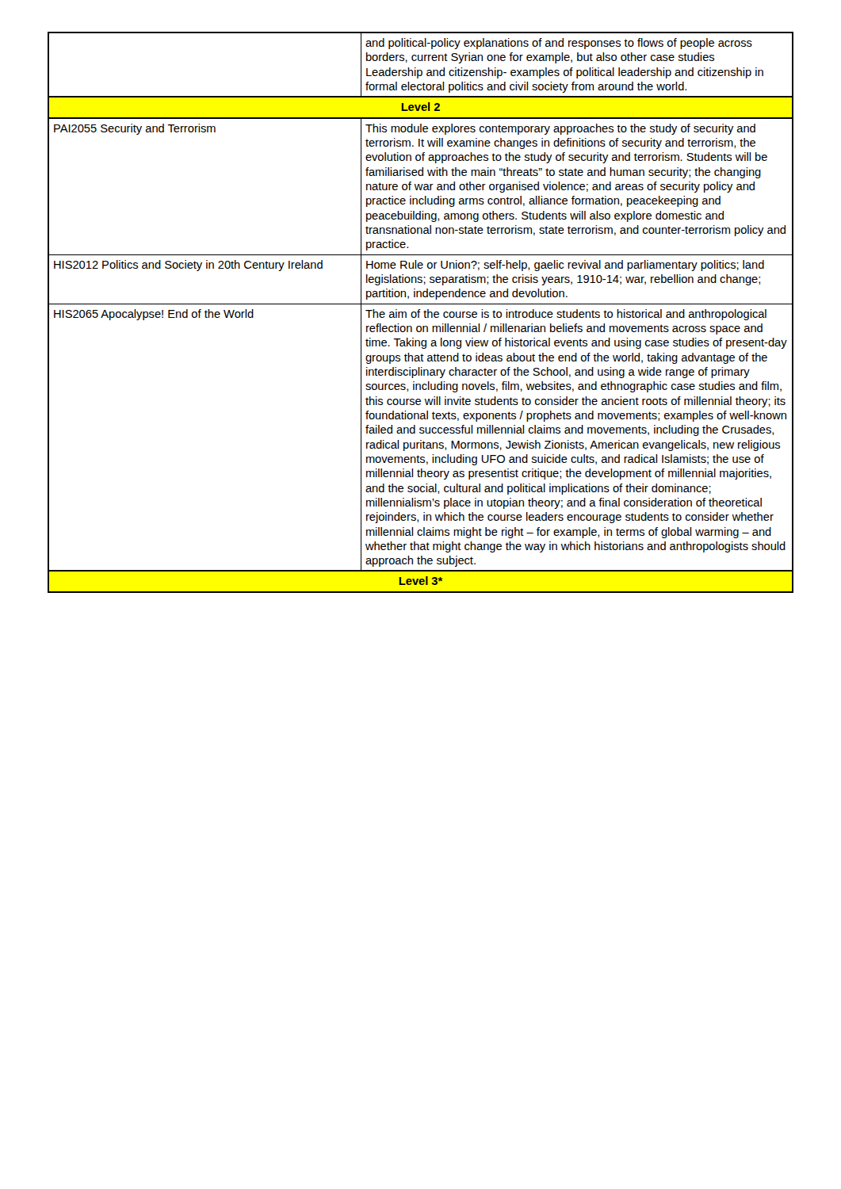| | and political-policy explanations of and responses to flows of people across borders, current Syrian one for example, but also other case studies Leadership and citizenship- examples of political leadership and citizenship in formal electoral politics and civil society from around the world. |
| Level 2 |
| PAI2055 Security and Terrorism | This module explores contemporary approaches to the study of security and terrorism. It will examine changes in definitions of security and terrorism, the evolution of approaches to the study of security and terrorism. Students will be familiarised with the main “threats” to state and human security; the changing nature of war and other organised violence; and areas of security policy and practice including arms control, alliance formation, peacekeeping and peacebuilding, among others. Students will also explore domestic and transnational non-state terrorism, state terrorism, and counter-terrorism policy and practice. |
| HIS2012 Politics and Society in 20th Century Ireland | Home Rule or Union?; self-help, gaelic revival and parliamentary politics; land legislations; separatism; the crisis years, 1910-14; war, rebellion and change; partition, independence and devolution. |
| HIS2065 Apocalypse! End of the World | The aim of the course is to introduce students to historical and anthropological reflection on millennial / millenarian beliefs and movements across space and time. Taking a long view of historical events and using case studies of present-day groups that attend to ideas about the end of the world, taking advantage of the interdisciplinary character of the School, and using a wide range of primary sources, including novels, film, websites, and ethnographic case studies and film, this course will invite students to consider the ancient roots of millennial theory; its foundational texts, exponents / prophets and movements; examples of well-known failed and successful millennial claims and movements, including the Crusades, radical puritans, Mormons, Jewish Zionists, American evangelicals, new religious movements, including UFO and suicide cults, and radical Islamists; the use of millennial theory as presentist critique; the development of millennial majorities, and the social, cultural and political implications of their dominance; millennialism’s place in utopian theory; and a final consideration of theoretical rejoinders, in which the course leaders encourage students to consider whether millennial claims might be right – for example, in terms of global warming – and whether that might change the way in which historians and anthropologists should approach the subject. |
| Level 3* |